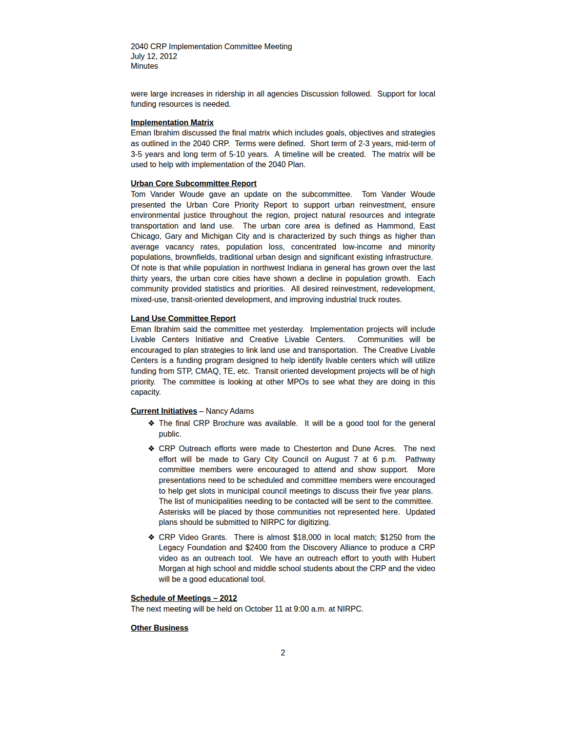2040 CRP Implementation Committee Meeting
July 12, 2012
Minutes
were large increases in ridership in all agencies Discussion followed. Support for local funding resources is needed.
Implementation Matrix
Eman Ibrahim discussed the final matrix which includes goals, objectives and strategies as outlined in the 2040 CRP. Terms were defined. Short term of 2-3 years, mid-term of 3-5 years and long term of 5-10 years. A timeline will be created. The matrix will be used to help with implementation of the 2040 Plan.
Urban Core Subcommittee Report
Tom Vander Woude gave an update on the subcommittee. Tom Vander Woude presented the Urban Core Priority Report to support urban reinvestment, ensure environmental justice throughout the region, project natural resources and integrate transportation and land use. The urban core area is defined as Hammond, East Chicago, Gary and Michigan City and is characterized by such things as higher than average vacancy rates, population loss, concentrated low-income and minority populations, brownfields, traditional urban design and significant existing infrastructure. Of note is that while population in northwest Indiana in general has grown over the last thirty years, the urban core cities have shown a decline in population growth. Each community provided statistics and priorities. All desired reinvestment, redevelopment, mixed-use, transit-oriented development, and improving industrial truck routes.
Land Use Committee Report
Eman Ibrahim said the committee met yesterday. Implementation projects will include Livable Centers Initiative and Creative Livable Centers. Communities will be encouraged to plan strategies to link land use and transportation. The Creative Livable Centers is a funding program designed to help identify livable centers which will utilize funding from STP, CMAQ, TE, etc. Transit oriented development projects will be of high priority. The committee is looking at other MPOs to see what they are doing in this capacity.
Current Initiatives
– Nancy Adams
The final CRP Brochure was available. It will be a good tool for the general public.
CRP Outreach efforts were made to Chesterton and Dune Acres. The next effort will be made to Gary City Council on August 7 at 6 p.m. Pathway committee members were encouraged to attend and show support. More presentations need to be scheduled and committee members were encouraged to help get slots in municipal council meetings to discuss their five year plans. The list of municipalities needing to be contacted will be sent to the committee. Asterisks will be placed by those communities not represented here. Updated plans should be submitted to NIRPC for digitizing.
CRP Video Grants. There is almost $18,000 in local match; $1250 from the Legacy Foundation and $2400 from the Discovery Alliance to produce a CRP video as an outreach tool. We have an outreach effort to youth with Hubert Morgan at high school and middle school students about the CRP and the video will be a good educational tool.
Schedule of Meetings – 2012
The next meeting will be held on October 11 at 9:00 a.m. at NIRPC.
Other Business
2